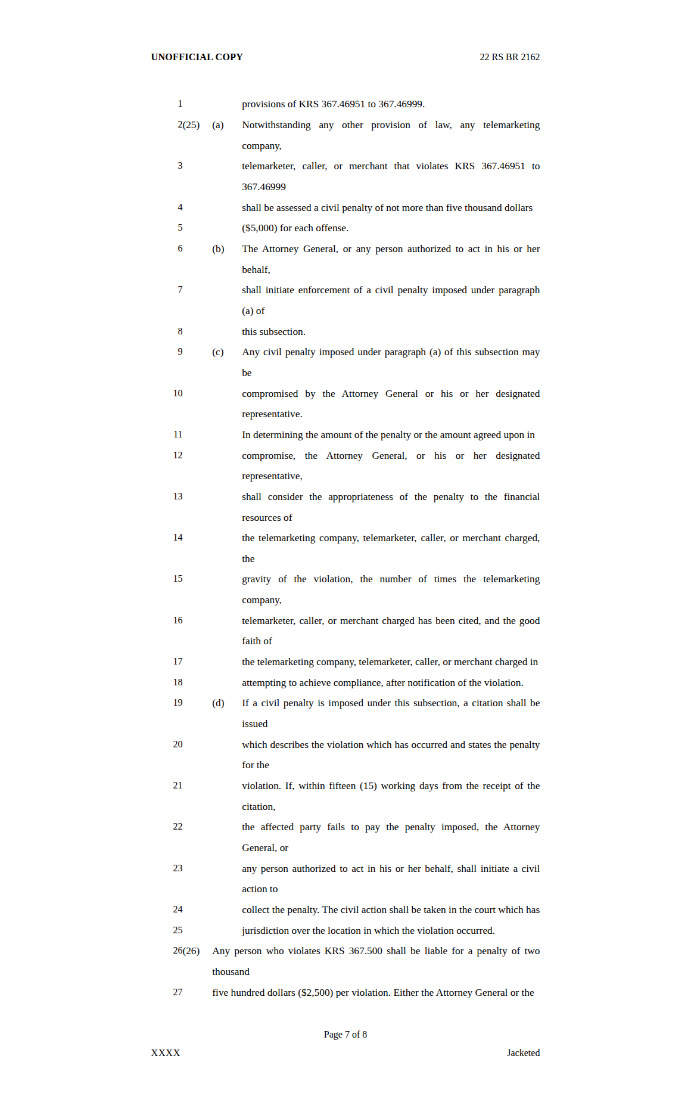UNOFFICIAL COPY
22 RS BR 2162
| 1 | | | provisions of KRS 367.46951 to 367.46999. |
| 2 | (25) | (a) | Notwithstanding any other provision of law, any telemarketing company, |
| 3 | | | telemarketer, caller, or merchant that violates KRS 367.46951 to 367.46999 |
| 4 | | | shall be assessed a civil penalty of not more than five thousand dollars |
| 5 | | | ($5,000) for each offense. |
| 6 | | (b) | The Attorney General, or any person authorized to act in his or her behalf, |
| 7 | | | shall initiate enforcement of a civil penalty imposed under paragraph (a) of |
| 8 | | | this subsection. |
| 9 | | (c) | Any civil penalty imposed under paragraph (a) of this subsection may be |
| 10 | | | compromised by the Attorney General or his or her designated representative. |
| 11 | | | In determining the amount of the penalty or the amount agreed upon in |
| 12 | | | compromise, the Attorney General, or his or her designated representative, |
| 13 | | | shall consider the appropriateness of the penalty to the financial resources of |
| 14 | | | the telemarketing company, telemarketer, caller, or merchant charged, the |
| 15 | | | gravity of the violation, the number of times the telemarketing company, |
| 16 | | | telemarketer, caller, or merchant charged has been cited, and the good faith of |
| 17 | | | the telemarketing company, telemarketer, caller, or merchant charged in |
| 18 | | | attempting to achieve compliance, after notification of the violation. |
| 19 | | (d) | If a civil penalty is imposed under this subsection, a citation shall be issued |
| 20 | | | which describes the violation which has occurred and states the penalty for the |
| 21 | | | violation. If, within fifteen (15) working days from the receipt of the citation, |
| 22 | | | the affected party fails to pay the penalty imposed, the Attorney General, or |
| 23 | | | any person authorized to act in his or her behalf, shall initiate a civil action to |
| 24 | | | collect the penalty. The civil action shall be taken in the court which has |
| 25 | | | jurisdiction over the location in which the violation occurred. |
| 26 | (26) | Any person who violates KRS 367.500 shall be liable for a penalty of two thousand |
| 27 | | five hundred dollars ($2,500) per violation. Either the Attorney General or the |
Page 7 of 8
XXXX Jacketed